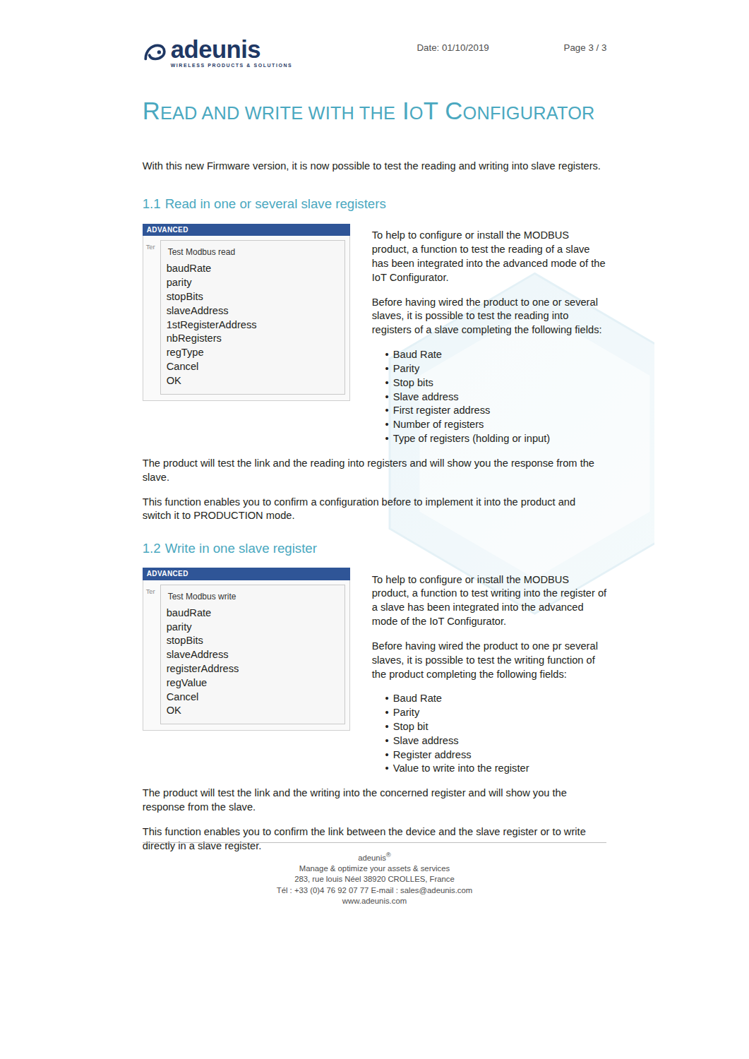adeunis
WIRELESS PRODUCTS & SOLUTIONS
Date: 01/10/2019
Page 3 / 3
READ AND WRITE WITH THE IOT CONFIGURATOR
With this new Firmware version, it is now possible to test the reading and writing into slave registers.
1.1 Read in one or several slave registers
ADVANCED
Ter
Test Modbus read
baudRate
parity
stopBits
slaveAddress
1stRegisterAddress
nbRegisters
regType
Cancel
OK
To help to configure or install the MODBUS product, a function to test the reading of a slave has been integrated into the advanced mode of the IoT Configurator.
Before having wired the product to one or several slaves, it is possible to test the reading into registers of a slave completing the following fields:
Baud Rate
Parity
Stop bits
Slave address
First register address
Number of registers
Type of registers (holding or input)
The product will test the link and the reading into registers and will show you the response from the slave.
This function enables you to confirm a configuration before to implement it into the product and switch it to PRODUCTION mode.
1.2 Write in one slave register
ADVANCED
Ter
Test Modbus write
baudRate
parity
stopBits
slaveAddress
registerAddress
regValue
Cancel
OK
To help to configure or install the MODBUS product, a function to test writing into the register of a slave has been integrated into the advanced mode of the IoT Configurator.
Before having wired the product to one pr several slaves, it is possible to test the writing function of the product completing the following fields:
Baud Rate
Parity
Stop bit
Slave address
Register address
Value to write into the register
The product will test the link and the writing into the concerned register and will show you the response from the slave.
This function enables you to confirm the link between the device and the slave register or to write directly in a slave register.
adeunis®
Manage & optimize your assets & services
283, rue louis Néel 38920 CROLLES, France
Tél : +33 (0)4 76 92 07 77 E-mail : sales@adeunis.com
www.adeunis.com